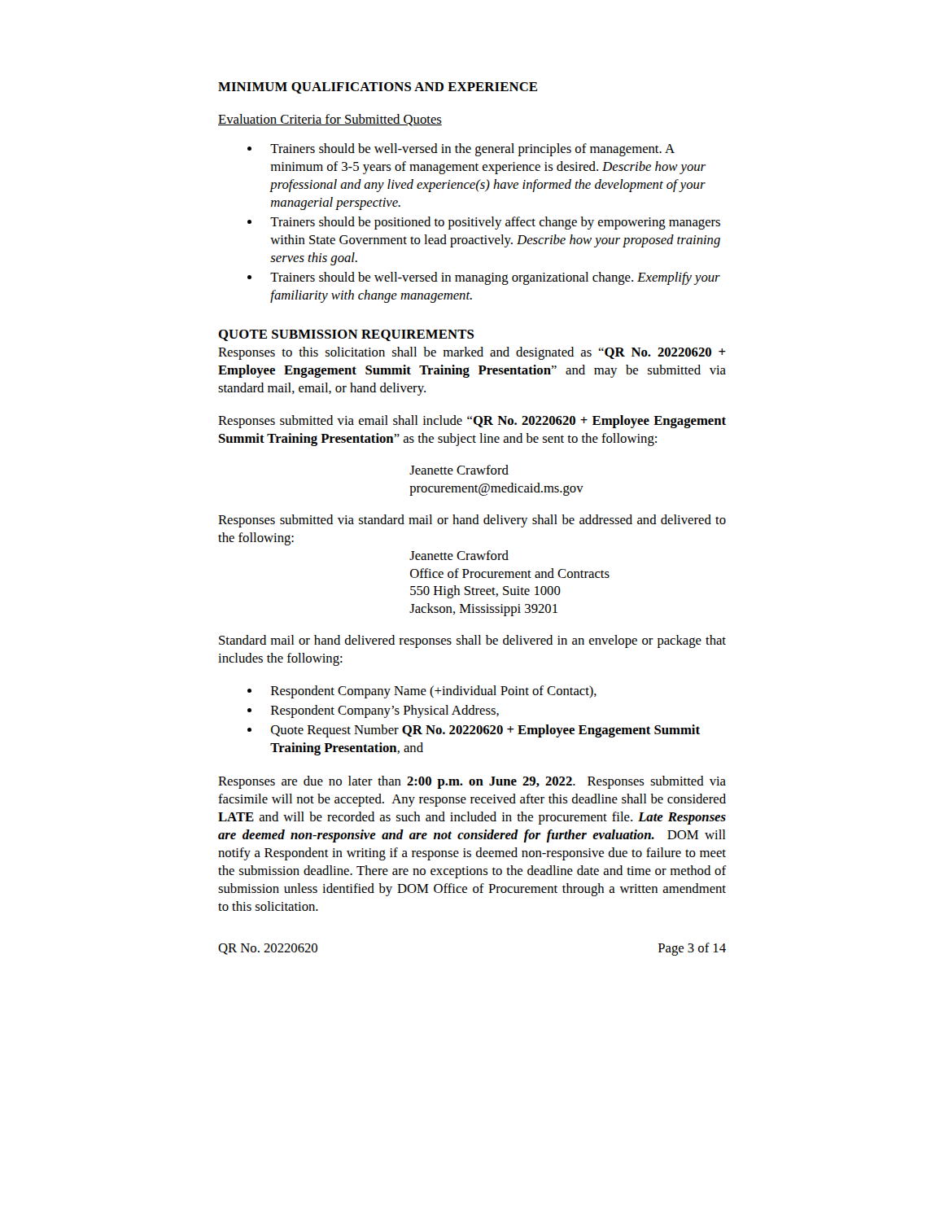MINIMUM QUALIFICATIONS AND EXPERIENCE
Evaluation Criteria for Submitted Quotes
Trainers should be well-versed in the general principles of management. A minimum of 3-5 years of management experience is desired. Describe how your professional and any lived experience(s) have informed the development of your managerial perspective.
Trainers should be positioned to positively affect change by empowering managers within State Government to lead proactively. Describe how your proposed training serves this goal.
Trainers should be well-versed in managing organizational change. Exemplify your familiarity with change management.
QUOTE SUBMISSION REQUIREMENTS
Responses to this solicitation shall be marked and designated as “QR No. 20220620 + Employee Engagement Summit Training Presentation” and may be submitted via standard mail, email, or hand delivery.
Responses submitted via email shall include “QR No. 20220620 + Employee Engagement Summit Training Presentation” as the subject line and be sent to the following:
Jeanette Crawford
procurement@medicaid.ms.gov
Responses submitted via standard mail or hand delivery shall be addressed and delivered to the following:
Jeanette Crawford
Office of Procurement and Contracts
550 High Street, Suite 1000
Jackson, Mississippi 39201
Standard mail or hand delivered responses shall be delivered in an envelope or package that includes the following:
Respondent Company Name (+individual Point of Contact),
Respondent Company’s Physical Address,
Quote Request Number QR No. 20220620 + Employee Engagement Summit Training Presentation, and
Responses are due no later than 2:00 p.m. on June 29, 2022. Responses submitted via facsimile will not be accepted. Any response received after this deadline shall be considered LATE and will be recorded as such and included in the procurement file. Late Responses are deemed non-responsive and are not considered for further evaluation. DOM will notify a Respondent in writing if a response is deemed non-responsive due to failure to meet the submission deadline. There are no exceptions to the deadline date and time or method of submission unless identified by DOM Office of Procurement through a written amendment to this solicitation.
QR No. 20220620 Page 3 of 14